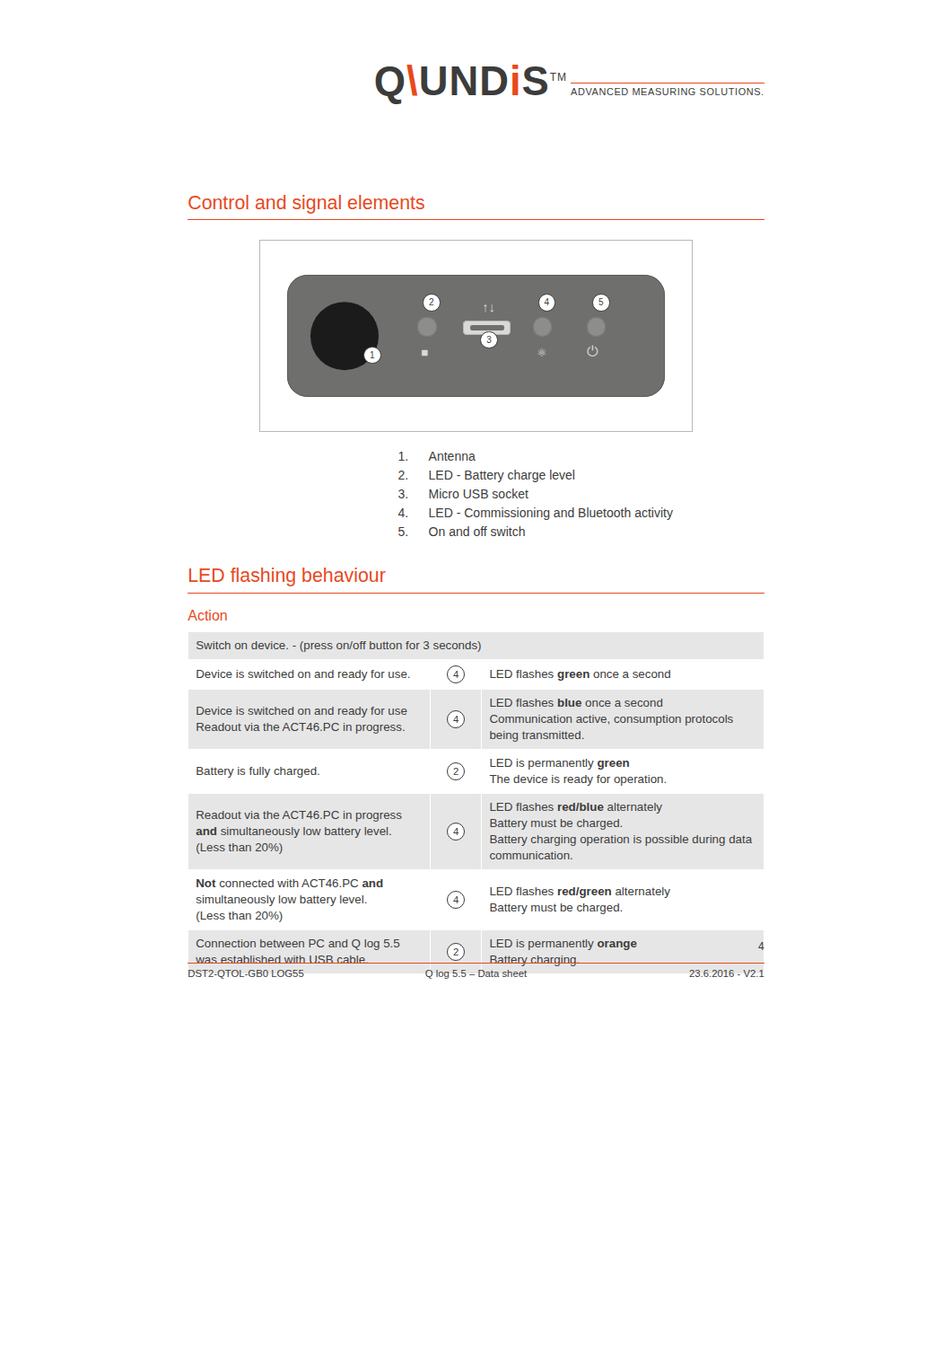Q\UND iSTM
ADVANCED MEASURING SOLUTIONS.
Control and signal elements
↑↓
■
⚛
⏻
1
2
3
4
5
Antenna
LED - Battery charge level
Micro USB socket
LED - Commissioning and Bluetooth activity
On and off switch
LED flashing behaviour
Action
| Switch on device. - (press on/off button for 3 seconds) |
| Device is switched on and ready for use. | 4 | LED flashes green once a second |
| Device is switched on and ready for use Readout via the ACT46.PC in progress. | 4 | LED flashes blue once a second Communication active, consumption protocols being transmitted. |
| Battery is fully charged. | 2 | LED is permanently green The device is ready for operation. |
| Readout via the ACT46.PC in progress and simultaneously low battery level. (Less than 20%) | 4 | LED flashes red/blue alternately Battery must be charged. Battery charging operation is possible during data communication. |
| Not connected with ACT46.PC and simultaneously low battery level. (Less than 20%) | 4 | LED flashes red/green alternately Battery must be charged. |
| Connection between PC and Q log 5.5 was established with USB cable. | 2 | LED is permanently orange Battery charging. |
4
DST2-QTOL-GB0 LOG55
Q log 5.5 – Data sheet
23.6.2016 - V2.1